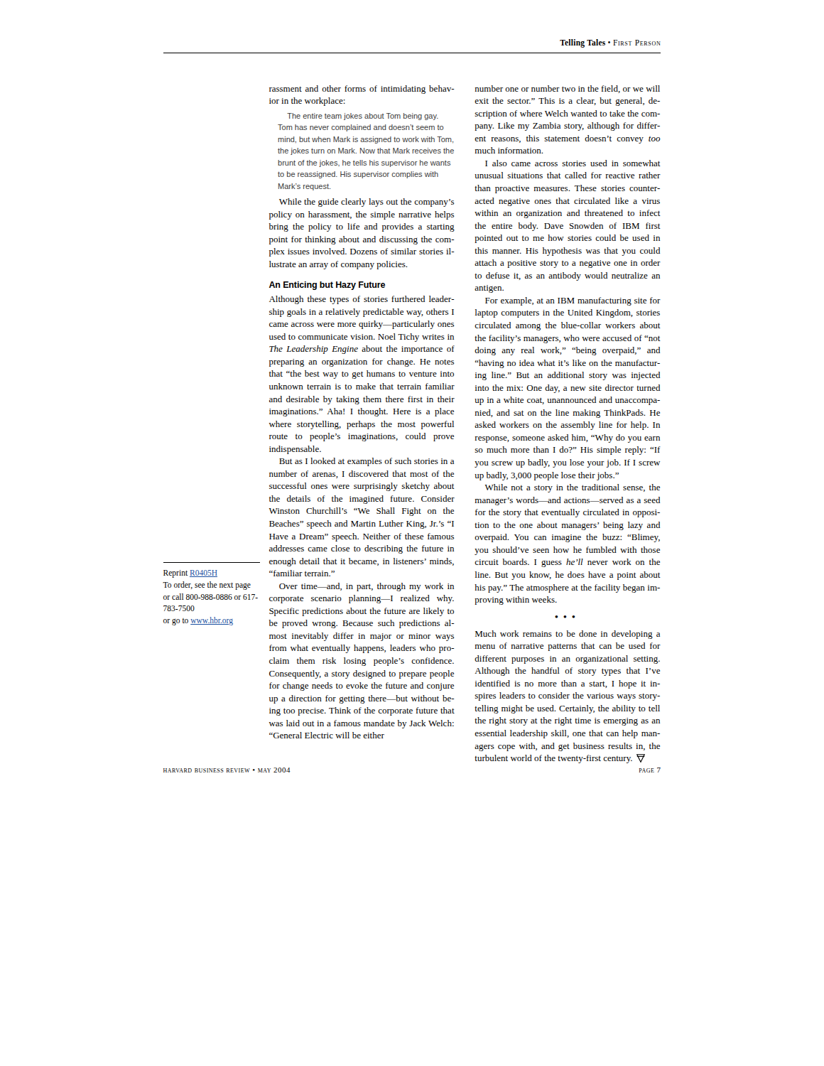Telling Tales • First Person
Reprint R0405H
To order, see the next page
or call 800-988-0886 or 617-783-7500
or go to www.hbr.org
rassment and other forms of intimidating behavior in the workplace:
The entire team jokes about Tom being gay. Tom has never complained and doesn’t seem to mind, but when Mark is assigned to work with Tom, the jokes turn on Mark. Now that Mark receives the brunt of the jokes, he tells his supervisor he wants to be reassigned. His supervisor complies with Mark’s request.
While the guide clearly lays out the company’s policy on harassment, the simple narrative helps bring the policy to life and provides a starting point for thinking about and discussing the complex issues involved. Dozens of similar stories illustrate an array of company policies.
An Enticing but Hazy Future
Although these types of stories furthered leadership goals in a relatively predictable way, others I came across were more quirky—particularly ones used to communicate vision. Noel Tichy writes in The Leadership Engine about the importance of preparing an organization for change. He notes that “the best way to get humans to venture into unknown terrain is to make that terrain familiar and desirable by taking them there first in their imaginations.” Aha! I thought. Here is a place where storytelling, perhaps the most powerful route to people’s imaginations, could prove indispensable.
But as I looked at examples of such stories in a number of arenas, I discovered that most of the successful ones were surprisingly sketchy about the details of the imagined future. Consider Winston Churchill’s “We Shall Fight on the Beaches” speech and Martin Luther King, Jr.’s “I Have a Dream” speech. Neither of these famous addresses came close to describing the future in enough detail that it became, in listeners’ minds, “familiar terrain.”
Over time—and, in part, through my work in corporate scenario planning—I realized why. Specific predictions about the future are likely to be proved wrong. Because such predictions almost inevitably differ in major or minor ways from what eventually happens, leaders who proclaim them risk losing people’s confidence. Consequently, a story designed to prepare people for change needs to evoke the future and conjure up a direction for getting there—but without being too precise. Think of the corporate future that was laid out in a famous mandate by Jack Welch: “General Electric will be either
number one or number two in the field, or we will exit the sector.” This is a clear, but general, description of where Welch wanted to take the company. Like my Zambia story, although for different reasons, this statement doesn’t convey too much information.
I also came across stories used in somewhat unusual situations that called for reactive rather than proactive measures. These stories counteracted negative ones that circulated like a virus within an organization and threatened to infect the entire body. Dave Snowden of IBM first pointed out to me how stories could be used in this manner. His hypothesis was that you could attach a positive story to a negative one in order to defuse it, as an antibody would neutralize an antigen.
For example, at an IBM manufacturing site for laptop computers in the United Kingdom, stories circulated among the blue-collar workers about the facility’s managers, who were accused of “not doing any real work,” “being overpaid,” and “having no idea what it’s like on the manufacturing line.” But an additional story was injected into the mix: One day, a new site director turned up in a white coat, unannounced and unaccompanied, and sat on the line making ThinkPads. He asked workers on the assembly line for help. In response, someone asked him, “Why do you earn so much more than I do?” His simple reply: “If you screw up badly, you lose your job. If I screw up badly, 3,000 people lose their jobs.”
While not a story in the traditional sense, the manager’s words—and actions—served as a seed for the story that eventually circulated in opposition to the one about managers’ being lazy and overpaid. You can imagine the buzz: “Blimey, you should’ve seen how he fumbled with those circuit boards. I guess he’ll never work on the line. But you know, he does have a point about his pay.” The atmosphere at the facility began improving within weeks.
•••
Much work remains to be done in developing a menu of narrative patterns that can be used for different purposes in an organizational setting. Although the handful of story types that I’ve identified is no more than a start, I hope it inspires leaders to consider the various ways storytelling might be used. Certainly, the ability to tell the right story at the right time is emerging as an essential leadership skill, one that can help managers cope with, and get business results in, the turbulent world of the twenty-first century.
Harvard Business Review • May 2004
page 7